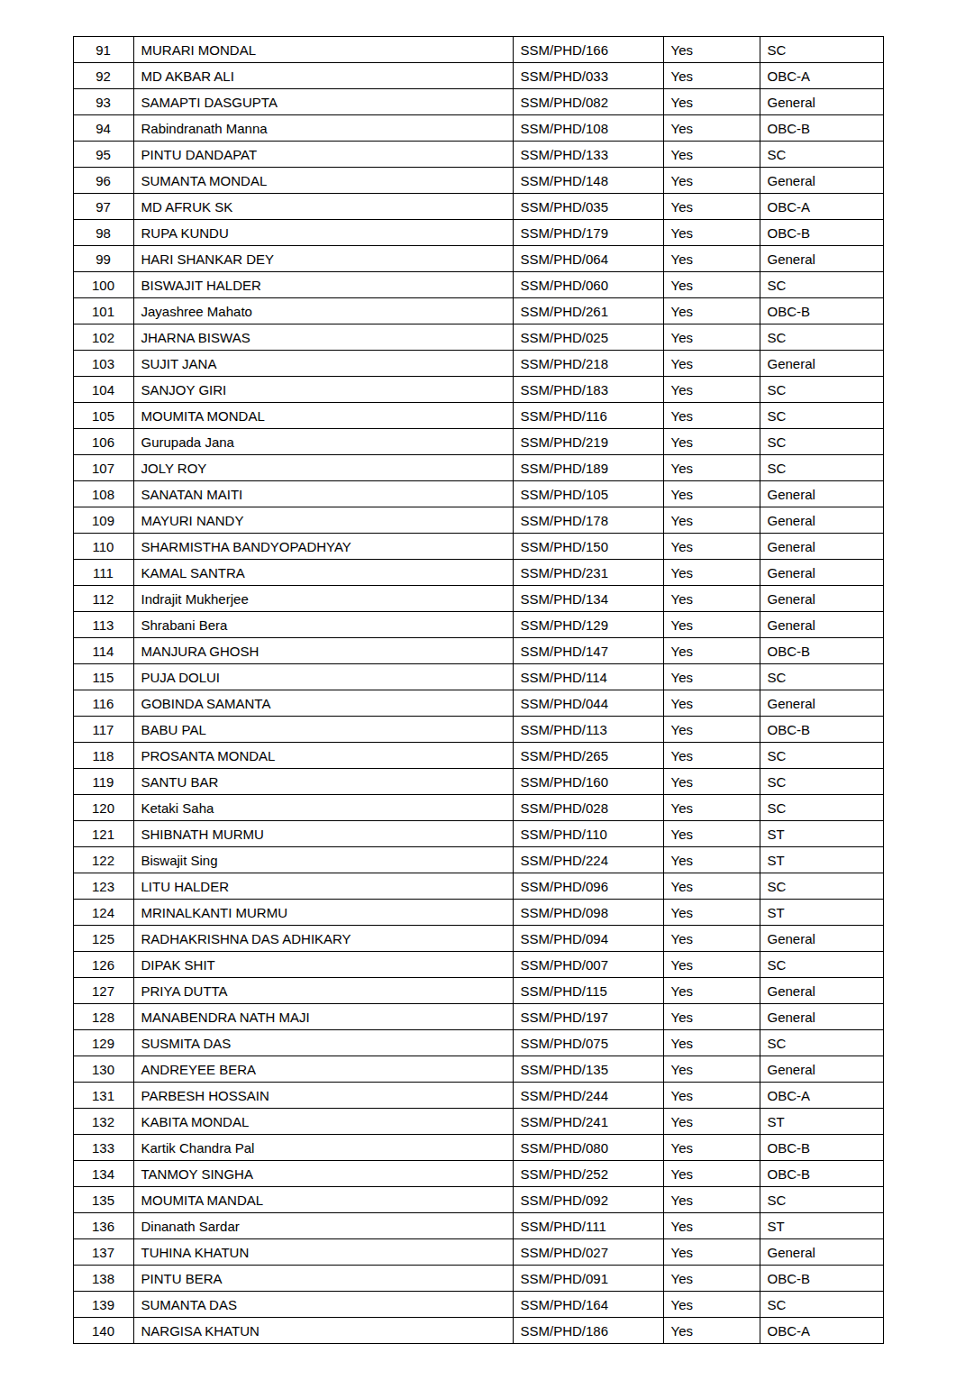| 91 | MURARI MONDAL | SSM/PHD/166 | Yes | SC |
| 92 | MD AKBAR ALI | SSM/PHD/033 | Yes | OBC-A |
| 93 | SAMAPTI DASGUPTA | SSM/PHD/082 | Yes | General |
| 94 | Rabindranath Manna | SSM/PHD/108 | Yes | OBC-B |
| 95 | PINTU DANDAPAT | SSM/PHD/133 | Yes | SC |
| 96 | SUMANTA MONDAL | SSM/PHD/148 | Yes | General |
| 97 | MD AFRUK SK | SSM/PHD/035 | Yes | OBC-A |
| 98 | RUPA KUNDU | SSM/PHD/179 | Yes | OBC-B |
| 99 | HARI SHANKAR DEY | SSM/PHD/064 | Yes | General |
| 100 | BISWAJIT HALDER | SSM/PHD/060 | Yes | SC |
| 101 | Jayashree Mahato | SSM/PHD/261 | Yes | OBC-B |
| 102 | JHARNA BISWAS | SSM/PHD/025 | Yes | SC |
| 103 | SUJIT JANA | SSM/PHD/218 | Yes | General |
| 104 | SANJOY GIRI | SSM/PHD/183 | Yes | SC |
| 105 | MOUMITA MONDAL | SSM/PHD/116 | Yes | SC |
| 106 | Gurupada Jana | SSM/PHD/219 | Yes | SC |
| 107 | JOLY ROY | SSM/PHD/189 | Yes | SC |
| 108 | SANATAN MAITI | SSM/PHD/105 | Yes | General |
| 109 | MAYURI NANDY | SSM/PHD/178 | Yes | General |
| 110 | SHARMISTHA BANDYOPADHYAY | SSM/PHD/150 | Yes | General |
| 111 | KAMAL SANTRA | SSM/PHD/231 | Yes | General |
| 112 | Indrajit Mukherjee | SSM/PHD/134 | Yes | General |
| 113 | Shrabani Bera | SSM/PHD/129 | Yes | General |
| 114 | MANJURA GHOSH | SSM/PHD/147 | Yes | OBC-B |
| 115 | PUJA DOLUI | SSM/PHD/114 | Yes | SC |
| 116 | GOBINDA SAMANTA | SSM/PHD/044 | Yes | General |
| 117 | BABU PAL | SSM/PHD/113 | Yes | OBC-B |
| 118 | PROSANTA MONDAL | SSM/PHD/265 | Yes | SC |
| 119 | SANTU BAR | SSM/PHD/160 | Yes | SC |
| 120 | Ketaki Saha | SSM/PHD/028 | Yes | SC |
| 121 | SHIBNATH MURMU | SSM/PHD/110 | Yes | ST |
| 122 | Biswajit Sing | SSM/PHD/224 | Yes | ST |
| 123 | LITU HALDER | SSM/PHD/096 | Yes | SC |
| 124 | MRINALKANTI MURMU | SSM/PHD/098 | Yes | ST |
| 125 | RADHAKRISHNA DAS ADHIKARY | SSM/PHD/094 | Yes | General |
| 126 | DIPAK SHIT | SSM/PHD/007 | Yes | SC |
| 127 | PRIYA DUTTA | SSM/PHD/115 | Yes | General |
| 128 | MANABENDRA NATH MAJI | SSM/PHD/197 | Yes | General |
| 129 | SUSMITA DAS | SSM/PHD/075 | Yes | SC |
| 130 | ANDREYEE BERA | SSM/PHD/135 | Yes | General |
| 131 | PARBESH HOSSAIN | SSM/PHD/244 | Yes | OBC-A |
| 132 | KABITA MONDAL | SSM/PHD/241 | Yes | ST |
| 133 | Kartik Chandra Pal | SSM/PHD/080 | Yes | OBC-B |
| 134 | TANMOY SINGHA | SSM/PHD/252 | Yes | OBC-B |
| 135 | MOUMITA MANDAL | SSM/PHD/092 | Yes | SC |
| 136 | Dinanath Sardar | SSM/PHD/111 | Yes | ST |
| 137 | TUHINA KHATUN | SSM/PHD/027 | Yes | General |
| 138 | PINTU BERA | SSM/PHD/091 | Yes | OBC-B |
| 139 | SUMANTA DAS | SSM/PHD/164 | Yes | SC |
| 140 | NARGISA KHATUN | SSM/PHD/186 | Yes | OBC-A |